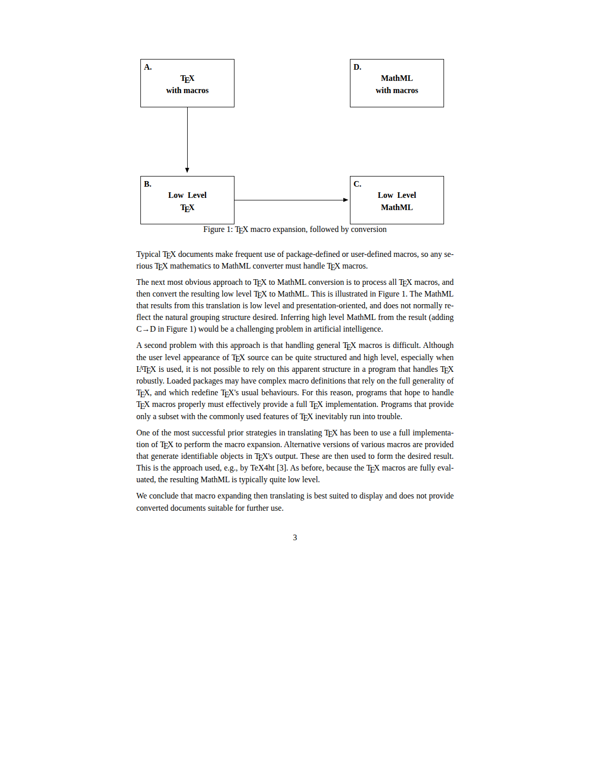A. TEX with macros
D. MathML with macros
B. Low Level TEX
C. Low Level MathML
Figure 1: TEX macro expansion, followed by conversion
Typical TEX documents make frequent use of package-defined or user-defined macros, so any serious TEX mathematics to MathML converter must handle TEX macros.
The next most obvious approach to TEX to MathML conversion is to process all TEX macros, and then convert the resulting low level TEX to MathML. This is illustrated in Figure 1. The MathML that results from this translation is low level and presentation-oriented, and does not normally reflect the natural grouping structure desired. Inferring high level MathML from the result (adding C→D in Figure 1) would be a challenging problem in artificial intelligence.
A second problem with this approach is that handling general TEX macros is difficult. Although the user level appearance of TEX source can be quite structured and high level, especially when LATEX is used, it is not possible to rely on this apparent structure in a program that handles TEX robustly. Loaded packages may have complex macro definitions that rely on the full generality of TEX, and which redefine TEX's usual behaviours. For this reason, programs that hope to handle TEX macros properly must effectively provide a full TEX implementation. Programs that provide only a subset with the commonly used features of TEX inevitably run into trouble.
One of the most successful prior strategies in translating TEX has been to use a full implementation of TEX to perform the macro expansion. Alternative versions of various macros are provided that generate identifiable objects in TEX's output. These are then used to form the desired result. This is the approach used, e.g., by TeX4ht [3]. As before, because the TEX macros are fully evaluated, the resulting MathML is typically quite low level.
We conclude that macro expanding then translating is best suited to display and does not provide converted documents suitable for further use.
3